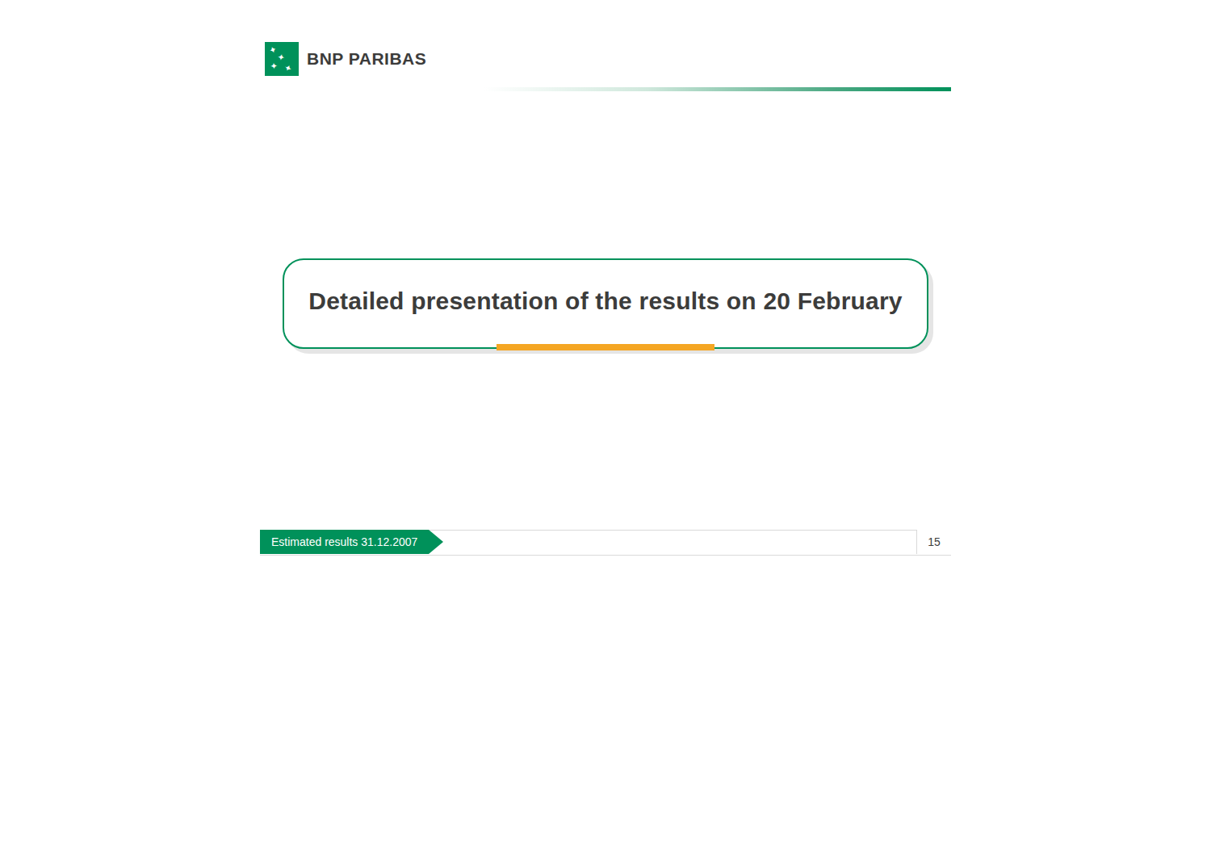✦ ✦ ✦ ✦
BNP PARIBAS
Detailed presentation of the results on 20 February
Estimated results 31.12.2007
15